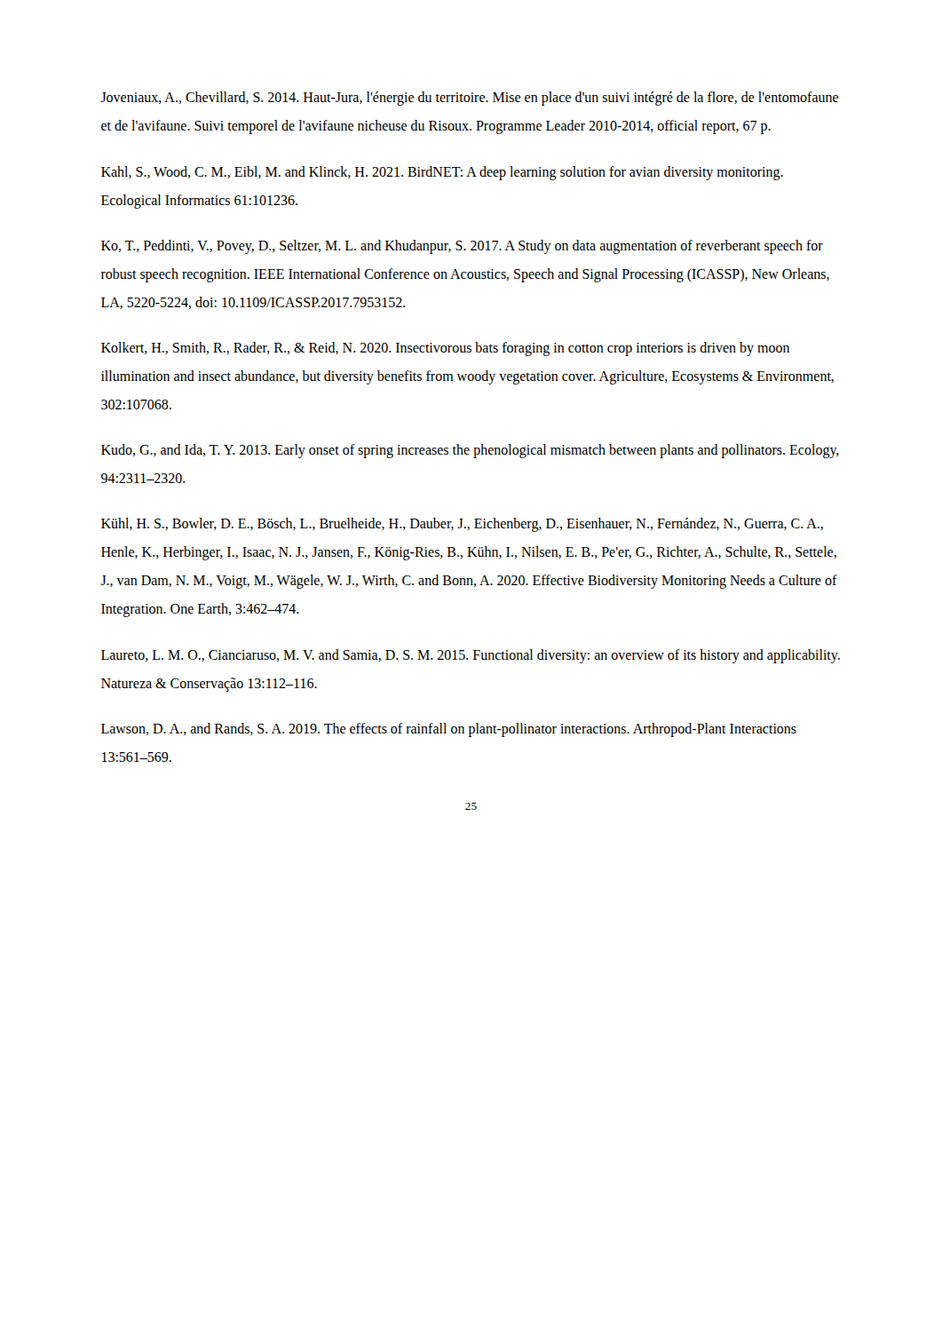Joveniaux, A., Chevillard, S. 2014. Haut-Jura, l'énergie du territoire. Mise en place d'un suivi intégré de la flore, de l'entomofaune et de l'avifaune. Suivi temporel de l'avifaune nicheuse du Risoux. Programme Leader 2010-2014, official report, 67 p.
Kahl, S., Wood, C. M., Eibl, M. and Klinck, H. 2021. BirdNET: A deep learning solution for avian diversity monitoring. Ecological Informatics 61:101236.
Ko, T., Peddinti, V., Povey, D., Seltzer, M. L. and Khudanpur, S. 2017. A Study on data augmentation of reverberant speech for robust speech recognition. IEEE International Conference on Acoustics, Speech and Signal Processing (ICASSP), New Orleans, LA, 5220-5224, doi: 10.1109/ICASSP.2017.7953152.
Kolkert, H., Smith, R., Rader, R., & Reid, N. 2020. Insectivorous bats foraging in cotton crop interiors is driven by moon illumination and insect abundance, but diversity benefits from woody vegetation cover. Agriculture, Ecosystems & Environment, 302:107068.
Kudo, G., and Ida, T. Y. 2013. Early onset of spring increases the phenological mismatch between plants and pollinators. Ecology, 94:2311–2320.
Kühl, H. S., Bowler, D. E., Bösch, L., Bruelheide, H., Dauber, J., Eichenberg, D., Eisenhauer, N., Fernández, N., Guerra, C. A., Henle, K., Herbinger, I., Isaac, N. J., Jansen, F., König-Ries, B., Kühn, I., Nilsen, E. B., Pe'er, G., Richter, A., Schulte, R., Settele, J., van Dam, N. M., Voigt, M., Wägele, W. J., Wirth, C. and Bonn, A. 2020. Effective Biodiversity Monitoring Needs a Culture of Integration. One Earth, 3:462–474.
Laureto, L. M. O., Cianciaruso, M. V. and Samia, D. S. M. 2015. Functional diversity: an overview of its history and applicability. Natureza & Conservação 13:112–116.
Lawson, D. A., and Rands, S. A. 2019. The effects of rainfall on plant-pollinator interactions. Arthropod-Plant Interactions 13:561–569.
25